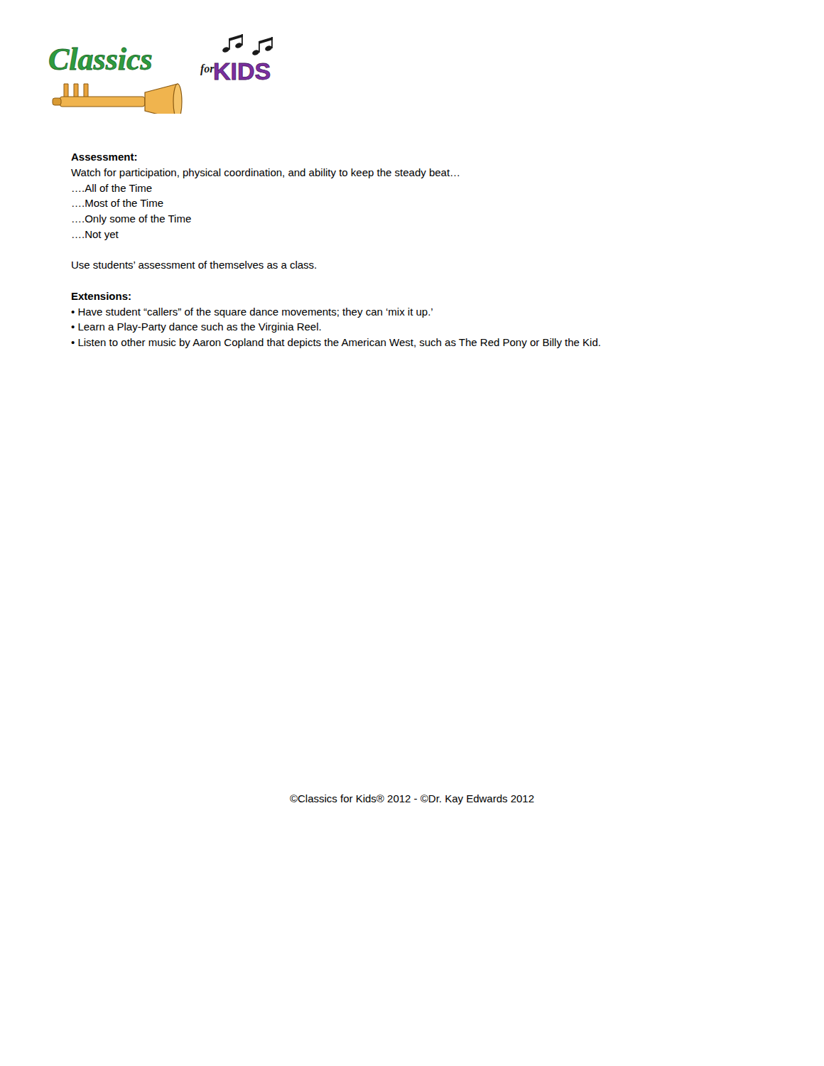Classics for KIDS
Assessment:
Watch for participation, physical coordination, and ability to keep the steady beat…
….All of the Time
….Most of the Time
….Only some of the Time
….Not yet
Use students’ assessment of themselves as a class.
Extensions:
Have student “callers” of the square dance movements; they can ‘mix it up.’
Learn a Play-Party dance such as the Virginia Reel.
Listen to other music by Aaron Copland that depicts the American West, such as The Red Pony or Billy the Kid.
©Classics for Kids® 2012 - ©Dr. Kay Edwards 2012